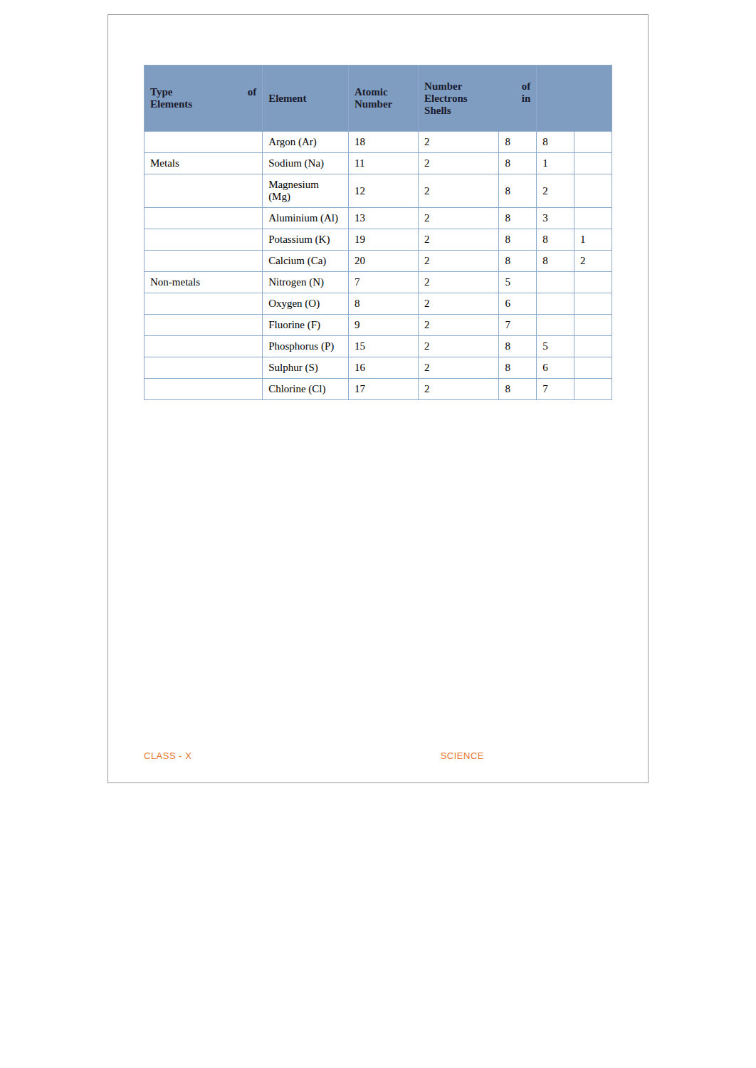| Type of Elements | Element | Atomic Number | Number of Electrons in Shells | |
| --- | --- | --- | --- | --- |
| | Argon (Ar) | 18 | 2 | 8 | 8 | |
| Metals | Sodium (Na) | 11 | 2 | 8 | 1 | |
| | Magnesium (Mg) | 12 | 2 | 8 | 2 | |
| | Aluminium (Al) | 13 | 2 | 8 | 3 | |
| | Potassium (K) | 19 | 2 | 8 | 8 | 1 |
| | Calcium (Ca) | 20 | 2 | 8 | 8 | 2 |
| Non-metals | Nitrogen (N) | 7 | 2 | 5 | | |
| | Oxygen (O) | 8 | 2 | 6 | | |
| | Fluorine (F) | 9 | 2 | 7 | | |
| | Phosphorus (P) | 15 | 2 | 8 | 5 | |
| | Sulphur (S) | 16 | 2 | 8 | 6 | |
| | Chlorine (Cl) | 17 | 2 | 8 | 7 | |
CLASS - X SCIENCE